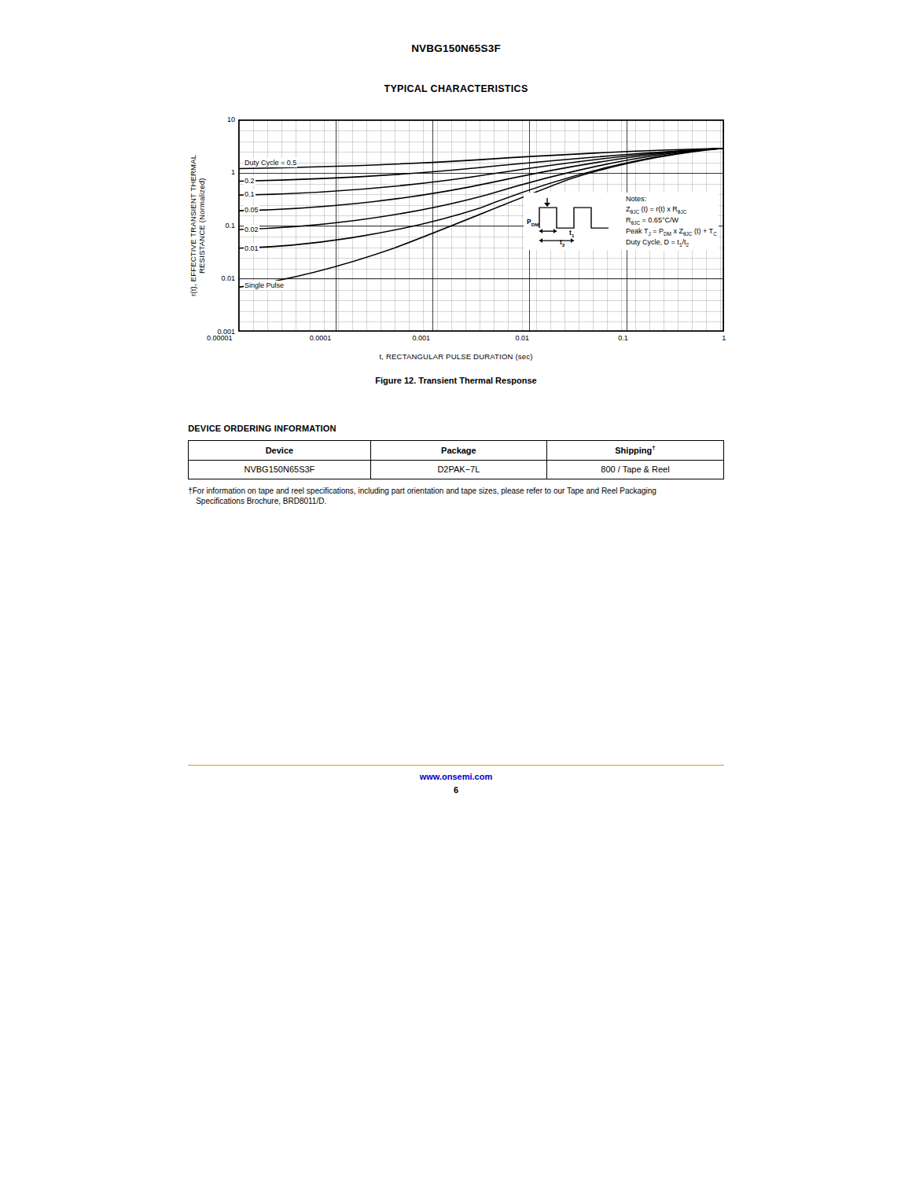NVBG150N65S3F
TYPICAL CHARACTERISTICS
r(t), EFFECTIVE TRANSIENT THERMAL
RESISTANCE (Normalized)
10 1 0.1 0.01 0.001
Duty Cycle = 0.5 0.2 0.1 0.05 0.02 0.01 Single Pulse
PDM t1 t2
Notes:
ZθJC (t) = r(t) x RθJC
RθJC = 0.65°C/W
Peak TJ = PDM x ZθJC (t) + TC
Duty Cycle, D = t1/t2
0.00001 0.0001 0.001 0.01 0.1 1
t, RECTANGULAR PULSE DURATION (sec)
Figure 12. Transient Thermal Response
DEVICE ORDERING INFORMATION
| Device | Package | Shipping † |
| --- | --- | --- |
| NVBG150N65S3F | D2PAK−7L | 800 / Tape & Reel |
†For information on tape and reel specifications, including part orientation and tape sizes, please refer to our Tape and Reel Packaging Specifications Brochure, BRD8011/D.
www.onsemi.com
6